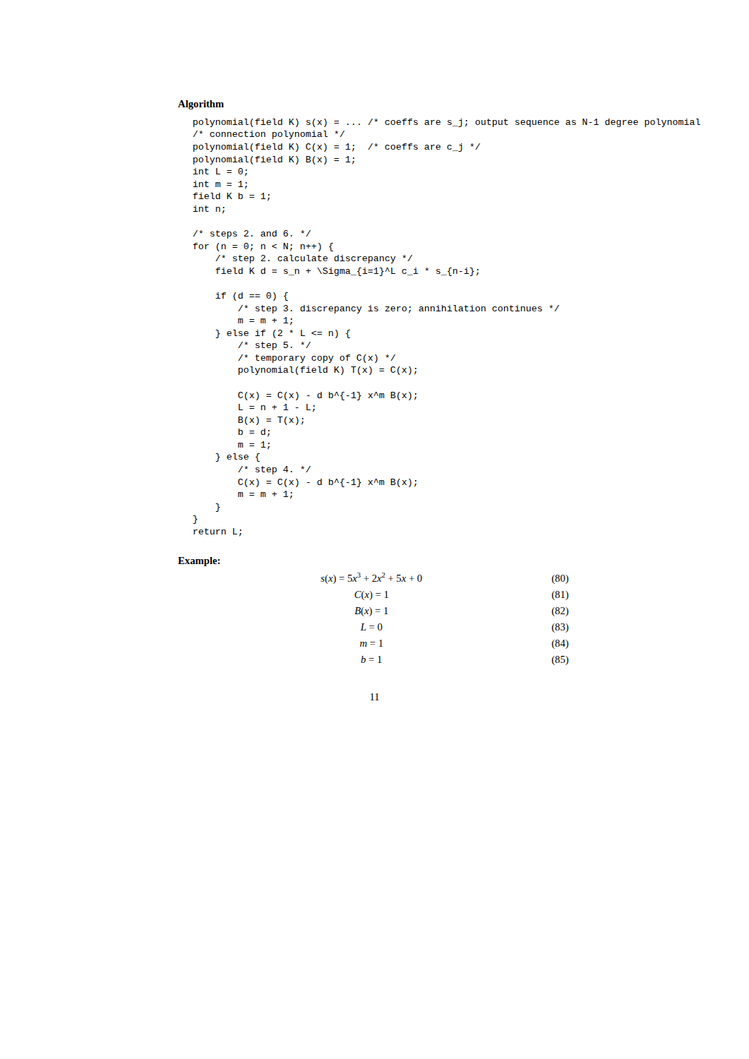Algorithm
polynomial(field K) s(x) = ... /* coeffs are s_j; output sequence as N-1 degree polynomial
/* connection polynomial */
polynomial(field K) C(x) = 1;  /* coeffs are c_j */
polynomial(field K) B(x) = 1;
int L = 0;
int m = 1;
field K b = 1;
int n;

/* steps 2. and 6. */
for (n = 0; n < N; n++) {
    /* step 2. calculate discrepancy */
    field K d = s_n + \Sigma_{i=1}^L c_i * s_{n-i};

    if (d == 0) {
        /* step 3. discrepancy is zero; annihilation continues */
        m = m + 1;
    } else if (2 * L <= n) {
        /* step 5. */
        /* temporary copy of C(x) */
        polynomial(field K) T(x) = C(x);

        C(x) = C(x) - d b^{-1} x^m B(x);
        L = n + 1 - L;
        B(x) = T(x);
        b = d;
        m = 1;
    } else {
        /* step 4. */
        C(x) = C(x) - d b^{-1} x^m B(x);
        m = m + 1;
    }
}
return L;
Example:
| s ( x ) = 5 x 3 + 2 x 2 + 5 x + 0 | (80) |
| C ( x ) = 1 | (81) |
| B ( x ) = 1 | (82) |
| L = 0 | (83) |
| m = 1 | (84) |
| b = 1 | (85) |
11